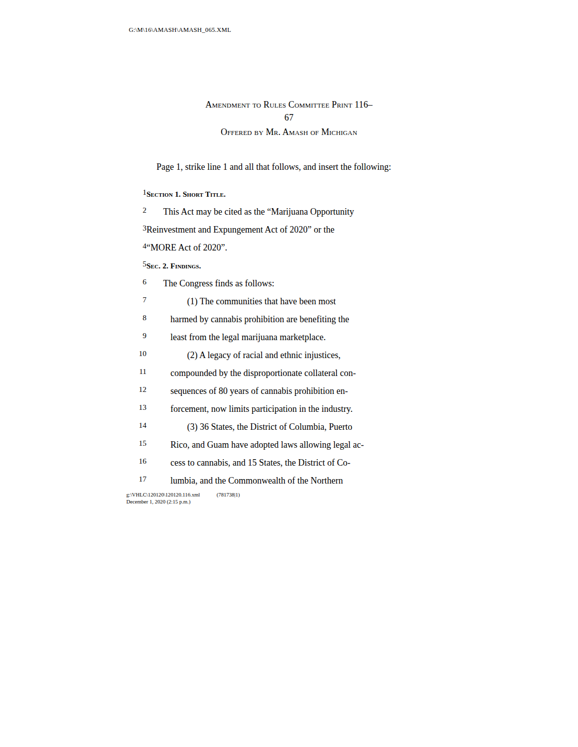G:\M\16\AMASH\AMASH_065.XML
Amendment to Rules Committee Print 116–
67
Offered by Mr. Amash of Michigan
Page 1, strike line 1 and all that follows, and insert the following:
| 1 | Section 1. Short Title. |
| 2 | This Act may be cited as the “Marijuana Opportunity |
| 3 | Reinvestment and Expungement Act of 2020” or the |
| 4 | “MORE Act of 2020”. |
| 5 | Sec. 2. Findings. |
| 6 | The Congress finds as follows: |
| 7 | (1) The communities that have been most |
| 8 | harmed by cannabis prohibition are benefiting the |
| 9 | least from the legal marijuana marketplace. |
| 10 | (2) A legacy of racial and ethnic injustices, |
| 11 | compounded by the disproportionate collateral con- |
| 12 | sequences of 80 years of cannabis prohibition en- |
| 13 | forcement, now limits participation in the industry. |
| 14 | (3) 36 States, the District of Columbia, Puerto |
| 15 | Rico, and Guam have adopted laws allowing legal ac- |
| 16 | cess to cannabis, and 15 States, the District of Co- |
| 17 | lumbia, and the Commonwealth of the Northern |
g:\VHLC\120120\120120.116.xml (781738|1)
December 1, 2020 (2:15 p.m.)